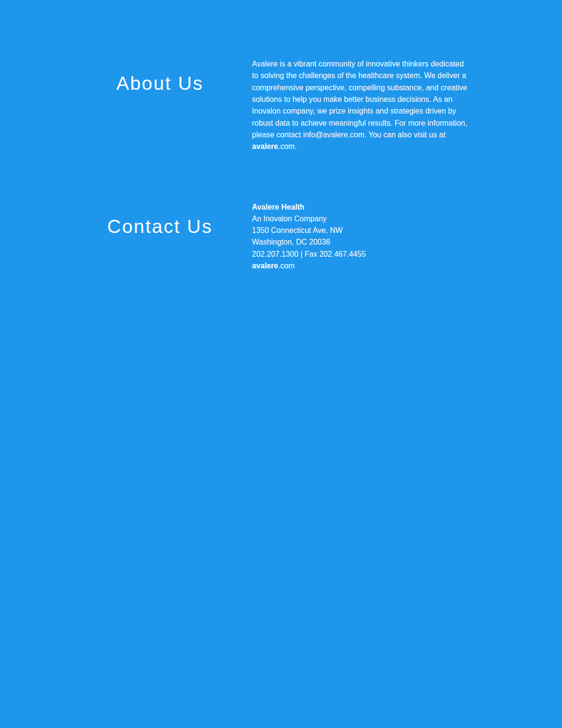About Us
Avalere is a vibrant community of innovative thinkers dedicated to solving the challenges of the healthcare system. We deliver a comprehensive perspective, compelling substance, and creative solutions to help you make better business decisions. As an Inovalon company, we prize insights and strategies driven by robust data to achieve meaningful results. For more information, please contact info@avalere.com. You can also visit us at avalere.com.
Contact Us
Avalere Health
An Inovalon Company
1350 Connecticut Ave, NW
Washington, DC 20036
202.207.1300 | Fax 202.467.4455
avalere.com